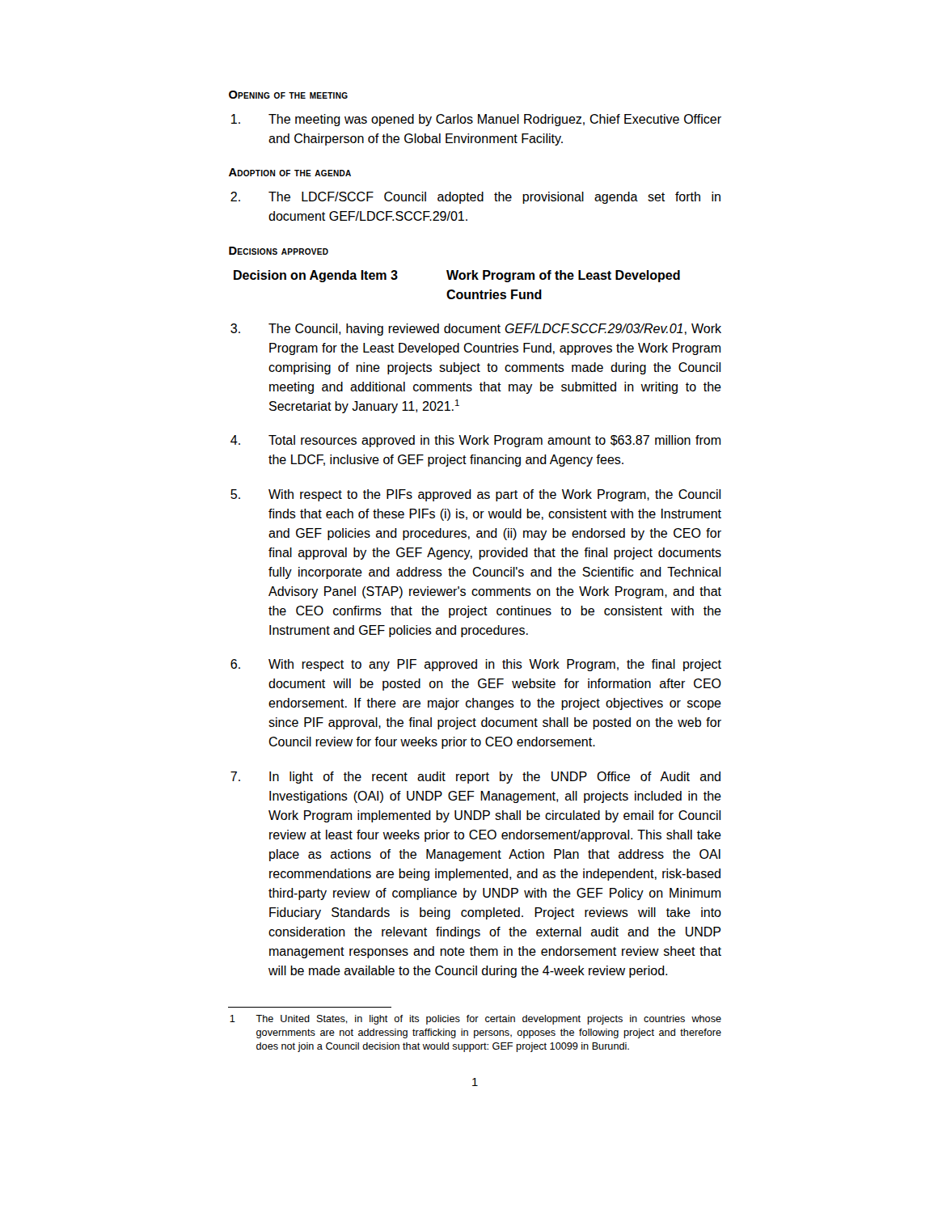Opening of the Meeting
1.
The meeting was opened by Carlos Manuel Rodriguez, Chief Executive Officer and Chairperson of the Global Environment Facility.
Adoption of the agenda
2.
The LDCF/SCCF Council adopted the provisional agenda set forth in document GEF/LDCF.SCCF.29/01.
Decisions Approved
Decision on Agenda Item 3
Work Program of the Least Developed Countries Fund
3.
The Council, having reviewed document GEF/LDCF.SCCF.29/03/Rev.01, Work Program for the Least Developed Countries Fund, approves the Work Program comprising of nine projects subject to comments made during the Council meeting and additional comments that may be submitted in writing to the Secretariat by January 11, 2021.1
4.
Total resources approved in this Work Program amount to $63.87 million from the LDCF, inclusive of GEF project financing and Agency fees.
5.
With respect to the PIFs approved as part of the Work Program, the Council finds that each of these PIFs (i) is, or would be, consistent with the Instrument and GEF policies and procedures, and (ii) may be endorsed by the CEO for final approval by the GEF Agency, provided that the final project documents fully incorporate and address the Council's and the Scientific and Technical Advisory Panel (STAP) reviewer's comments on the Work Program, and that the CEO confirms that the project continues to be consistent with the Instrument and GEF policies and procedures.
6.
With respect to any PIF approved in this Work Program, the final project document will be posted on the GEF website for information after CEO endorsement. If there are major changes to the project objectives or scope since PIF approval, the final project document shall be posted on the web for Council review for four weeks prior to CEO endorsement.
7.
In light of the recent audit report by the UNDP Office of Audit and Investigations (OAI) of UNDP GEF Management, all projects included in the Work Program implemented by UNDP shall be circulated by email for Council review at least four weeks prior to CEO endorsement/approval. This shall take place as actions of the Management Action Plan that address the OAI recommendations are being implemented, and as the independent, risk-based third-party review of compliance by UNDP with the GEF Policy on Minimum Fiduciary Standards is being completed. Project reviews will take into consideration the relevant findings of the external audit and the UNDP management responses and note them in the endorsement review sheet that will be made available to the Council during the 4-week review period.
1
The United States, in light of its policies for certain development projects in countries whose governments are not addressing trafficking in persons, opposes the following project and therefore does not join a Council decision that would support: GEF project 10099 in Burundi.
1